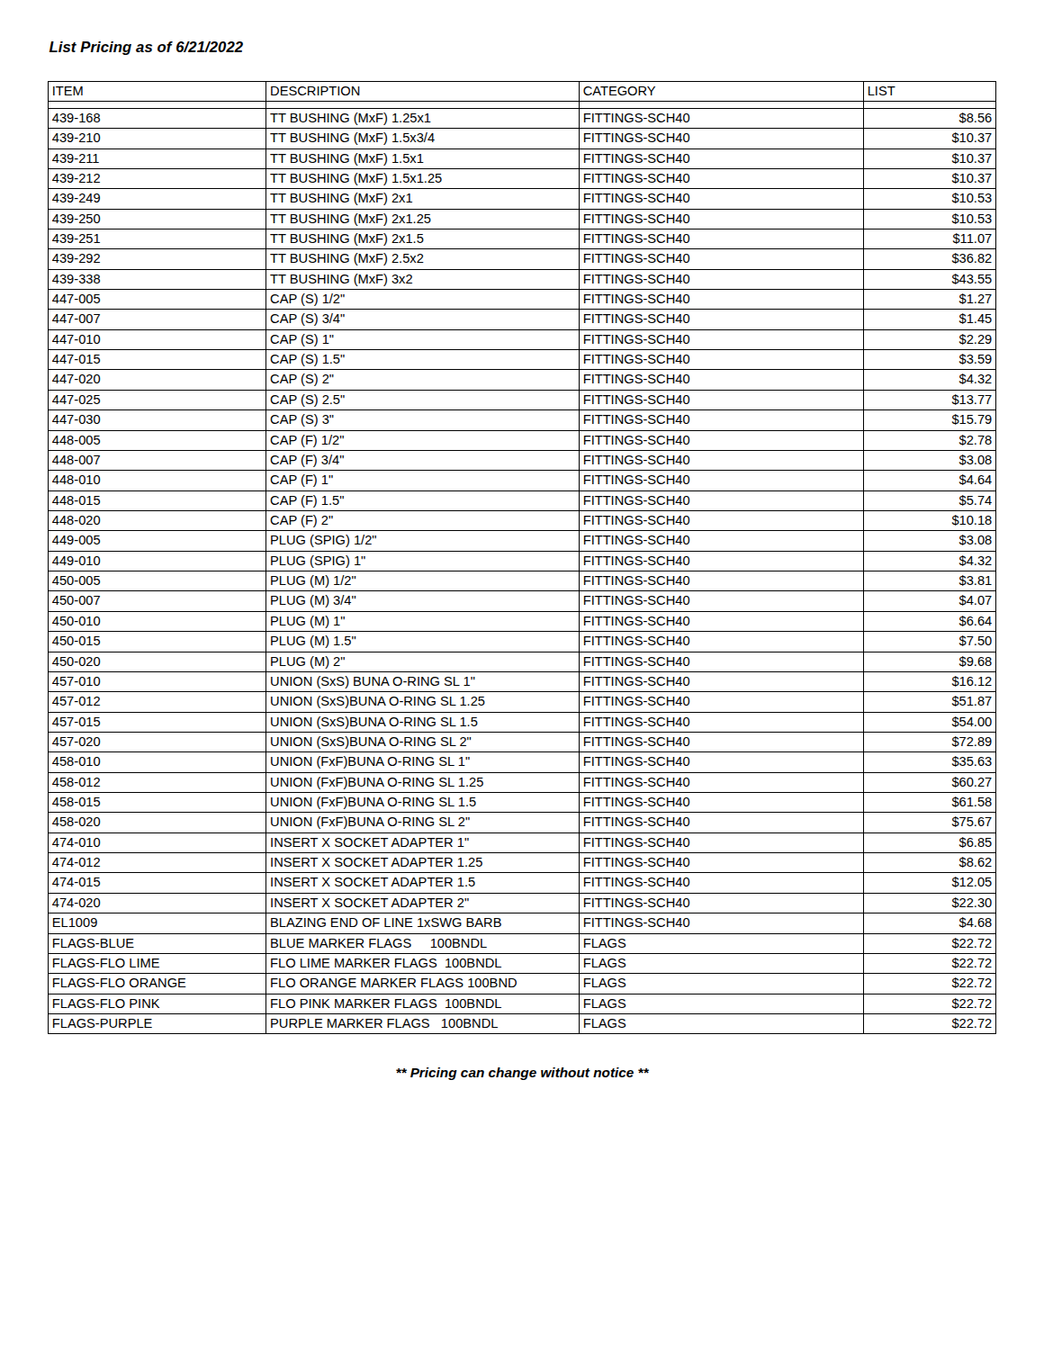List Pricing as of 6/21/2022
| ITEM | DESCRIPTION | CATEGORY | LIST |
| --- | --- | --- | --- |
| 439-168 | TT BUSHING (MxF) 1.25x1 | FITTINGS-SCH40 | $8.56 |
| 439-210 | TT BUSHING (MxF) 1.5x3/4 | FITTINGS-SCH40 | $10.37 |
| 439-211 | TT BUSHING (MxF) 1.5x1 | FITTINGS-SCH40 | $10.37 |
| 439-212 | TT BUSHING (MxF) 1.5x1.25 | FITTINGS-SCH40 | $10.37 |
| 439-249 | TT BUSHING (MxF) 2x1 | FITTINGS-SCH40 | $10.53 |
| 439-250 | TT BUSHING (MxF) 2x1.25 | FITTINGS-SCH40 | $10.53 |
| 439-251 | TT BUSHING (MxF) 2x1.5 | FITTINGS-SCH40 | $11.07 |
| 439-292 | TT BUSHING (MxF) 2.5x2 | FITTINGS-SCH40 | $36.82 |
| 439-338 | TT BUSHING (MxF) 3x2 | FITTINGS-SCH40 | $43.55 |
| 447-005 | CAP (S) 1/2" | FITTINGS-SCH40 | $1.27 |
| 447-007 | CAP (S) 3/4" | FITTINGS-SCH40 | $1.45 |
| 447-010 | CAP (S) 1" | FITTINGS-SCH40 | $2.29 |
| 447-015 | CAP (S) 1.5" | FITTINGS-SCH40 | $3.59 |
| 447-020 | CAP (S) 2" | FITTINGS-SCH40 | $4.32 |
| 447-025 | CAP (S) 2.5" | FITTINGS-SCH40 | $13.77 |
| 447-030 | CAP (S) 3" | FITTINGS-SCH40 | $15.79 |
| 448-005 | CAP (F) 1/2" | FITTINGS-SCH40 | $2.78 |
| 448-007 | CAP (F) 3/4" | FITTINGS-SCH40 | $3.08 |
| 448-010 | CAP (F) 1" | FITTINGS-SCH40 | $4.64 |
| 448-015 | CAP (F) 1.5" | FITTINGS-SCH40 | $5.74 |
| 448-020 | CAP (F) 2" | FITTINGS-SCH40 | $10.18 |
| 449-005 | PLUG (SPIG) 1/2" | FITTINGS-SCH40 | $3.08 |
| 449-010 | PLUG (SPIG) 1" | FITTINGS-SCH40 | $4.32 |
| 450-005 | PLUG (M) 1/2" | FITTINGS-SCH40 | $3.81 |
| 450-007 | PLUG (M) 3/4" | FITTINGS-SCH40 | $4.07 |
| 450-010 | PLUG (M) 1" | FITTINGS-SCH40 | $6.64 |
| 450-015 | PLUG (M) 1.5" | FITTINGS-SCH40 | $7.50 |
| 450-020 | PLUG (M) 2" | FITTINGS-SCH40 | $9.68 |
| 457-010 | UNION (SxS) BUNA O-RING SL 1" | FITTINGS-SCH40 | $16.12 |
| 457-012 | UNION (SxS)BUNA O-RING SL 1.25 | FITTINGS-SCH40 | $51.87 |
| 457-015 | UNION (SxS)BUNA O-RING SL 1.5 | FITTINGS-SCH40 | $54.00 |
| 457-020 | UNION (SxS)BUNA O-RING SL 2" | FITTINGS-SCH40 | $72.89 |
| 458-010 | UNION (FxF)BUNA O-RING SL 1" | FITTINGS-SCH40 | $35.63 |
| 458-012 | UNION (FxF)BUNA O-RING SL 1.25 | FITTINGS-SCH40 | $60.27 |
| 458-015 | UNION (FxF)BUNA O-RING SL 1.5 | FITTINGS-SCH40 | $61.58 |
| 458-020 | UNION (FxF)BUNA O-RING SL 2" | FITTINGS-SCH40 | $75.67 |
| 474-010 | INSERT X SOCKET ADAPTER 1" | FITTINGS-SCH40 | $6.85 |
| 474-012 | INSERT X SOCKET ADAPTER 1.25 | FITTINGS-SCH40 | $8.62 |
| 474-015 | INSERT X SOCKET ADAPTER 1.5 | FITTINGS-SCH40 | $12.05 |
| 474-020 | INSERT X SOCKET ADAPTER 2" | FITTINGS-SCH40 | $22.30 |
| EL1009 | BLAZING END OF LINE 1xSWG BARB | FITTINGS-SCH40 | $4.68 |
| FLAGS-BLUE | BLUE MARKER FLAGS 100BNDL | FLAGS | $22.72 |
| FLAGS-FLO LIME | FLO LIME MARKER FLAGS 100BNDL | FLAGS | $22.72 |
| FLAGS-FLO ORANGE | FLO ORANGE MARKER FLAGS 100BND | FLAGS | $22.72 |
| FLAGS-FLO PINK | FLO PINK MARKER FLAGS 100BNDL | FLAGS | $22.72 |
| FLAGS-PURPLE | PURPLE MARKER FLAGS 100BNDL | FLAGS | $22.72 |
** Pricing can change without notice **